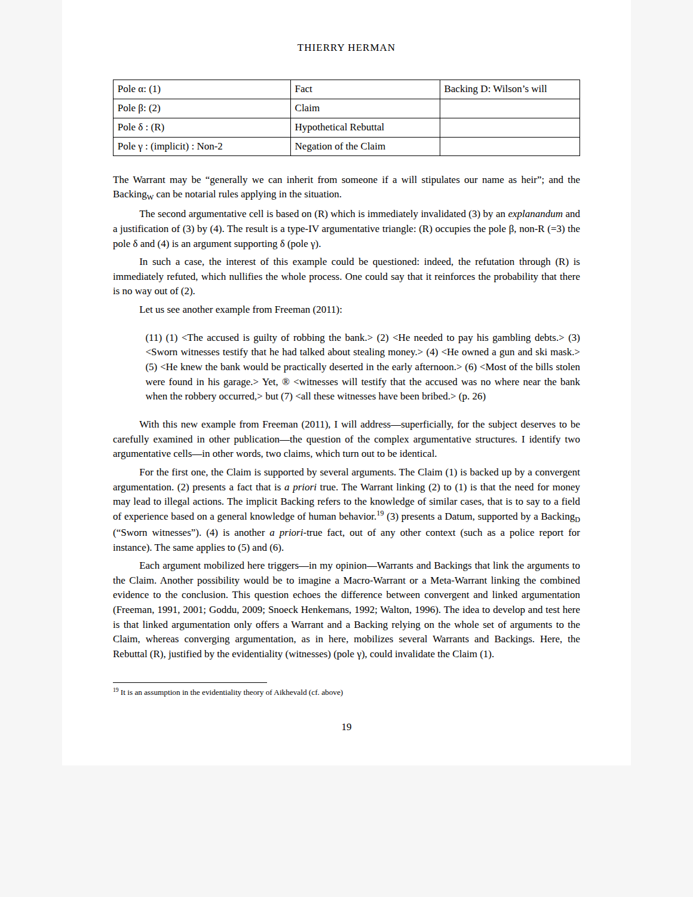THIERRY HERMAN
| Pole α: (1) | Fact | Backing D: Wilson’s will |
| Pole β: (2) | Claim | |
| Pole δ : (R) | Hypothetical Rebuttal | |
| Pole γ : (implicit) : Non-2 | Negation of the Claim | |
The Warrant may be “generally we can inherit from someone if a will stipulates our name as heir”; and the BackingW can be notarial rules applying in the situation.
The second argumentative cell is based on (R) which is immediately invalidated (3) by an explanandum and a justification of (3) by (4). The result is a type-IV argumentative triangle: (R) occupies the pole β, non-R (=3) the pole δ and (4) is an argument supporting δ (pole γ).
In such a case, the interest of this example could be questioned: indeed, the refutation through (R) is immediately refuted, which nullifies the whole process. One could say that it reinforces the probability that there is no way out of (2).
Let us see another example from Freeman (2011):
(11) (1) <The accused is guilty of robbing the bank.> (2) <He needed to pay his gambling debts.> (3) <Sworn witnesses testify that he had talked about stealing money.> (4) <He owned a gun and ski mask.> (5) <He knew the bank would be practically deserted in the early afternoon.> (6) <Most of the bills stolen were found in his garage.> Yet, ® <witnesses will testify that the accused was no where near the bank when the robbery occurred,> but (7) <all these witnesses have been bribed.> (p. 26)
With this new example from Freeman (2011), I will address—superficially, for the subject deserves to be carefully examined in other publication—the question of the complex argumentative structures. I identify two argumentative cells—in other words, two claims, which turn out to be identical.
For the first one, the Claim is supported by several arguments. The Claim (1) is backed up by a convergent argumentation. (2) presents a fact that is a priori true. The Warrant linking (2) to (1) is that the need for money may lead to illegal actions. The implicit Backing refers to the knowledge of similar cases, that is to say to a field of experience based on a general knowledge of human behavior.19 (3) presents a Datum, supported by a BackingD (“Sworn witnesses”). (4) is another a priori-true fact, out of any other context (such as a police report for instance). The same applies to (5) and (6).
Each argument mobilized here triggers—in my opinion—Warrants and Backings that link the arguments to the Claim. Another possibility would be to imagine a Macro-Warrant or a Meta-Warrant linking the combined evidence to the conclusion. This question echoes the difference between convergent and linked argumentation (Freeman, 1991, 2001; Goddu, 2009; Snoeck Henkemans, 1992; Walton, 1996). The idea to develop and test here is that linked argumentation only offers a Warrant and a Backing relying on the whole set of arguments to the Claim, whereas converging argumentation, as in here, mobilizes several Warrants and Backings. Here, the Rebuttal (R), justified by the evidentiality (witnesses) (pole γ), could invalidate the Claim (1).
19 It is an assumption in the evidentiality theory of Aikhevald (cf. above)
19